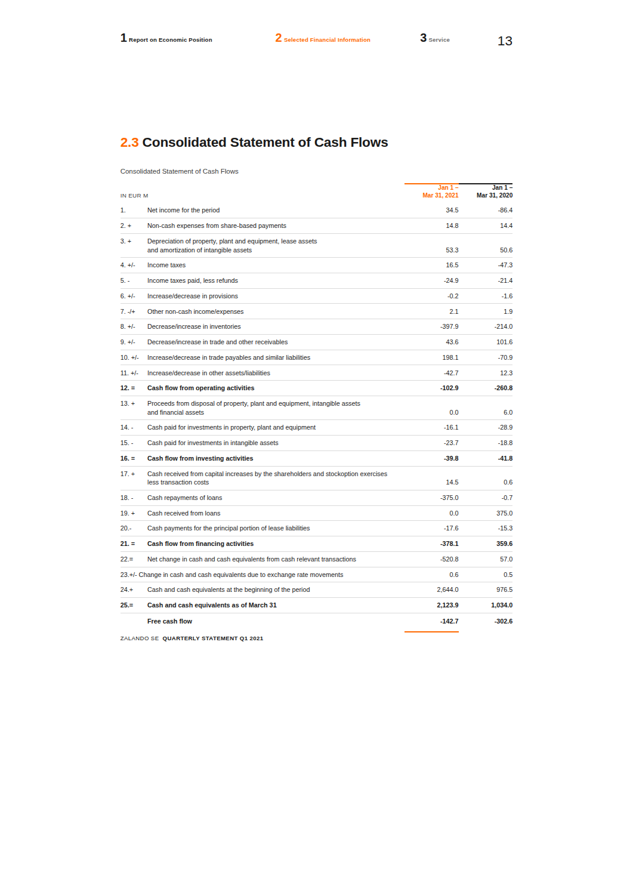1 Report on Economic Position
2 Selected Financial Information
3 Service
13
2.3 Consolidated Statement of Cash Flows
Consolidated Statement of Cash Flows
| IN EUR M | Jan 1 – Mar 31, 2021 | Jan 1 – Mar 31, 2020 |
| --- | --- | --- |
| 1. | Net income for the period | 34.5 | -86.4 |
| 2. + | Non-cash expenses from share-based payments | 14.8 | 14.4 |
| 3. + | Depreciation of property, plant and equipment, lease assets and amortization of intangible assets | 53.3 | 50.6 |
| 4. +/- | Income taxes | 16.5 | -47.3 |
| 5. - | Income taxes paid, less refunds | -24.9 | -21.4 |
| 6. +/- | Increase/decrease in provisions | -0.2 | -1.6 |
| 7. -/+ | Other non-cash income/expenses | 2.1 | 1.9 |
| 8. +/- | Decrease/increase in inventories | -397.9 | -214.0 |
| 9. +/- | Decrease/increase in trade and other receivables | 43.6 | 101.6 |
| 10. +/- | Increase/decrease in trade payables and similar liabilities | 198.1 | -70.9 |
| 11. +/- | Increase/decrease in other assets/liabilities | -42.7 | 12.3 |
| 12. = | Cash flow from operating activities | -102.9 | -260.8 |
| 13. + | Proceeds from disposal of property, plant and equipment, intangible assets and financial assets | 0.0 | 6.0 |
| 14. - | Cash paid for investments in property, plant and equipment | -16.1 | -28.9 |
| 15. - | Cash paid for investments in intangible assets | -23.7 | -18.8 |
| 16. = | Cash flow from investing activities | -39.8 | -41.8 |
| 17. + | Cash received from capital increases by the shareholders and stockoption exercises less transaction costs | 14.5 | 0.6 |
| 18. - | Cash repayments of loans | -375.0 | -0.7 |
| 19. + | Cash received from loans | 0.0 | 375.0 |
| 20.- | Cash payments for the principal portion of lease liabilities | -17.6 | -15.3 |
| 21. = | Cash flow from financing activities | -378.1 | 359.6 |
| 22.= | Net change in cash and cash equivalents from cash relevant transactions | -520.8 | 57.0 |
| 23.+/- Change in cash and cash equivalents due to exchange rate movements | 0.6 | 0.5 |
| 24.+ | Cash and cash equivalents at the beginning of the period | 2,644.0 | 976.5 |
| 25.= | Cash and cash equivalents as of March 31 | 2,123.9 | 1,034.0 |
| | Free cash flow | -142.7 | -302.6 |
ZALANDO SE QUARTERLY STATEMENT Q1 2021